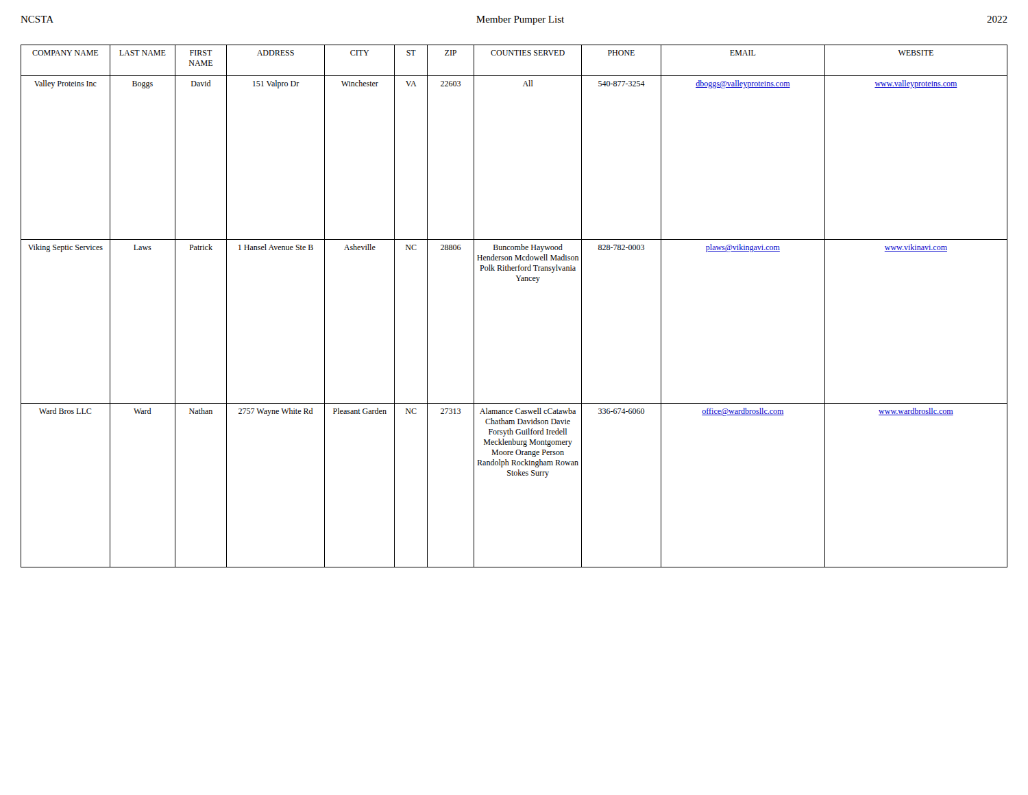NCSTA
Member Pumper List
2022
| COMPANY NAME | LAST NAME | FIRST NAME | ADDRESS | CITY | ST | ZIP | COUNTIES SERVED | PHONE | EMAIL | WEBSITE |
| --- | --- | --- | --- | --- | --- | --- | --- | --- | --- | --- |
| Valley Proteins Inc | Boggs | David | 151 Valpro Dr | Winchester | VA | 22603 | All | 540-877-3254 | dboggs@valleyproteins.com | www.valleyproteins.com |
| Viking Septic Services | Laws | Patrick | 1 Hansel Avenue Ste B | Asheville | NC | 28806 | Buncombe Haywood Henderson Mcdowell Madison Polk Ritherford Transylvania Yancey | 828-782-0003 | plaws@vikingavi.com | www.vikinavi.com |
| Ward Bros LLC | Ward | Nathan | 2757 Wayne White Rd | Pleasant Garden | NC | 27313 | Alamance Caswell cCatawba Chatham Davidson Davie Forsyth Guilford Iredell Mecklenburg Montgomery Moore Orange Person Randolph Rockingham Rowan Stokes Surry | 336-674-6060 | office@wardbrosllc.com | www.wardbrosllc.com |